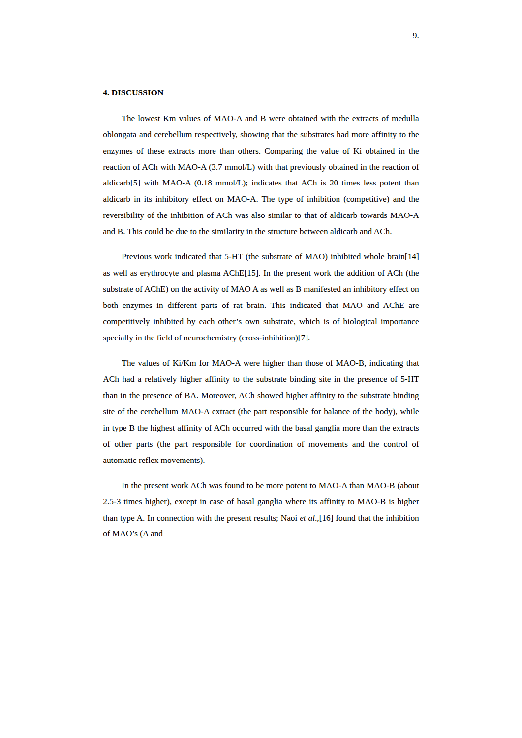9.
4. DISCUSSION
The lowest Km values of MAO-A and B were obtained with the extracts of medulla oblongata and cerebellum respectively, showing that the substrates had more affinity to the enzymes of these extracts more than others. Comparing the value of Ki obtained in the reaction of ACh with MAO-A (3.7 mmol/L) with that previously obtained in the reaction of aldicarb[5] with MAO-A (0.18 mmol/L); indicates that ACh is 20 times less potent than aldicarb in its inhibitory effect on MAO-A. The type of inhibition (competitive) and the reversibility of the inhibition of ACh was also similar to that of aldicarb towards MAO-A and B. This could be due to the similarity in the structure between aldicarb and ACh.
Previous work indicated that 5-HT (the substrate of MAO) inhibited whole brain[14] as well as erythrocyte and plasma AChE[15]. In the present work the addition of ACh (the substrate of AChE) on the activity of MAO A as well as B manifested an inhibitory effect on both enzymes in different parts of rat brain. This indicated that MAO and AChE are competitively inhibited by each other’s own substrate, which is of biological importance specially in the field of neurochemistry (cross-inhibition)[7].
The values of Ki/Km for MAO-A were higher than those of MAO-B, indicating that ACh had a relatively higher affinity to the substrate binding site in the presence of 5-HT than in the presence of BA. Moreover, ACh showed higher affinity to the substrate binding site of the cerebellum MAO-A extract (the part responsible for balance of the body), while in type B the highest affinity of ACh occurred with the basal ganglia more than the extracts of other parts (the part responsible for coordination of movements and the control of automatic reflex movements).
In the present work ACh was found to be more potent to MAO-A than MAO-B (about 2.5-3 times higher), except in case of basal ganglia where its affinity to MAO-B is higher than type A. In connection with the present results; Naoi et al.,[16] found that the inhibition of MAO’s (A and